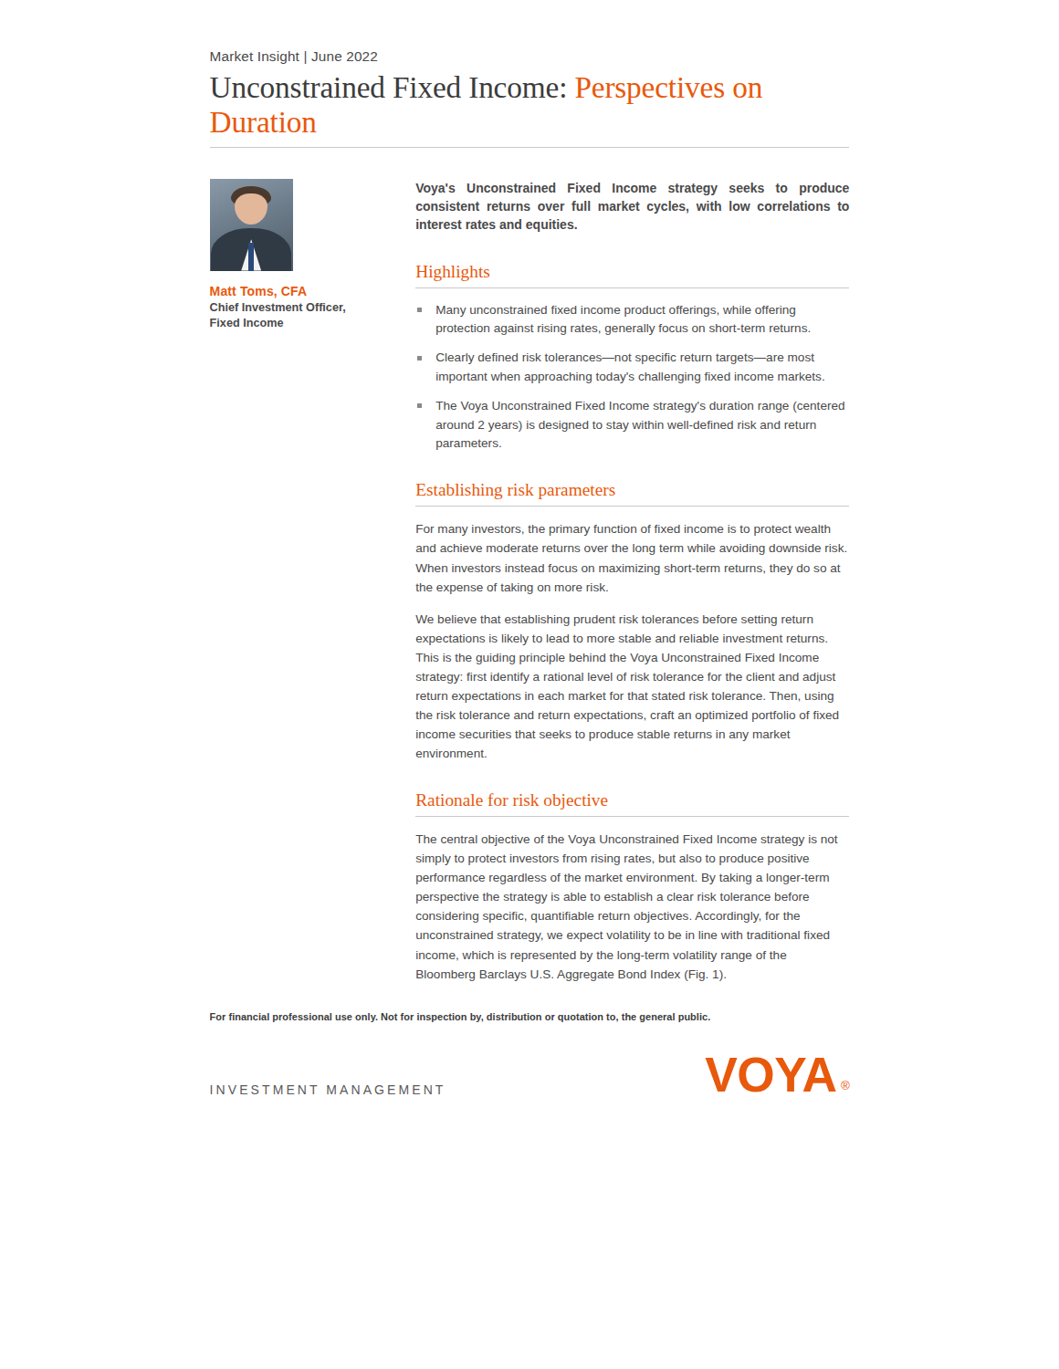Market Insight | June 2022
Unconstrained Fixed Income: Perspectives on Duration
Matt Toms, CFA
Chief Investment Officer,
Fixed Income
Voya's Unconstrained Fixed Income strategy seeks to produce consistent returns over full market cycles, with low correlations to interest rates and equities.
Highlights
Many unconstrained fixed income product offerings, while offering protection against rising rates, generally focus on short-term returns.
Clearly defined risk tolerances—not specific return targets—are most important when approaching today's challenging fixed income markets.
The Voya Unconstrained Fixed Income strategy's duration range (centered around 2 years) is designed to stay within well-defined risk and return parameters.
Establishing risk parameters
For many investors, the primary function of fixed income is to protect wealth and achieve moderate returns over the long term while avoiding downside risk. When investors instead focus on maximizing short-term returns, they do so at the expense of taking on more risk.
We believe that establishing prudent risk tolerances before setting return expectations is likely to lead to more stable and reliable investment returns. This is the guiding principle behind the Voya Unconstrained Fixed Income strategy: first identify a rational level of risk tolerance for the client and adjust return expectations in each market for that stated risk tolerance. Then, using the risk tolerance and return expectations, craft an optimized portfolio of fixed income securities that seeks to produce stable returns in any market environment.
Rationale for risk objective
The central objective of the Voya Unconstrained Fixed Income strategy is not simply to protect investors from rising rates, but also to produce positive performance regardless of the market environment. By taking a longer-term perspective the strategy is able to establish a clear risk tolerance before considering specific, quantifiable return objectives. Accordingly, for the unconstrained strategy, we expect volatility to be in line with traditional fixed income, which is represented by the long-term volatility range of the Bloomberg Barclays U.S. Aggregate Bond Index (Fig. 1).
For financial professional use only. Not for inspection by, distribution or quotation to, the general public.
INVESTMENT MANAGEMENT
VOYA®